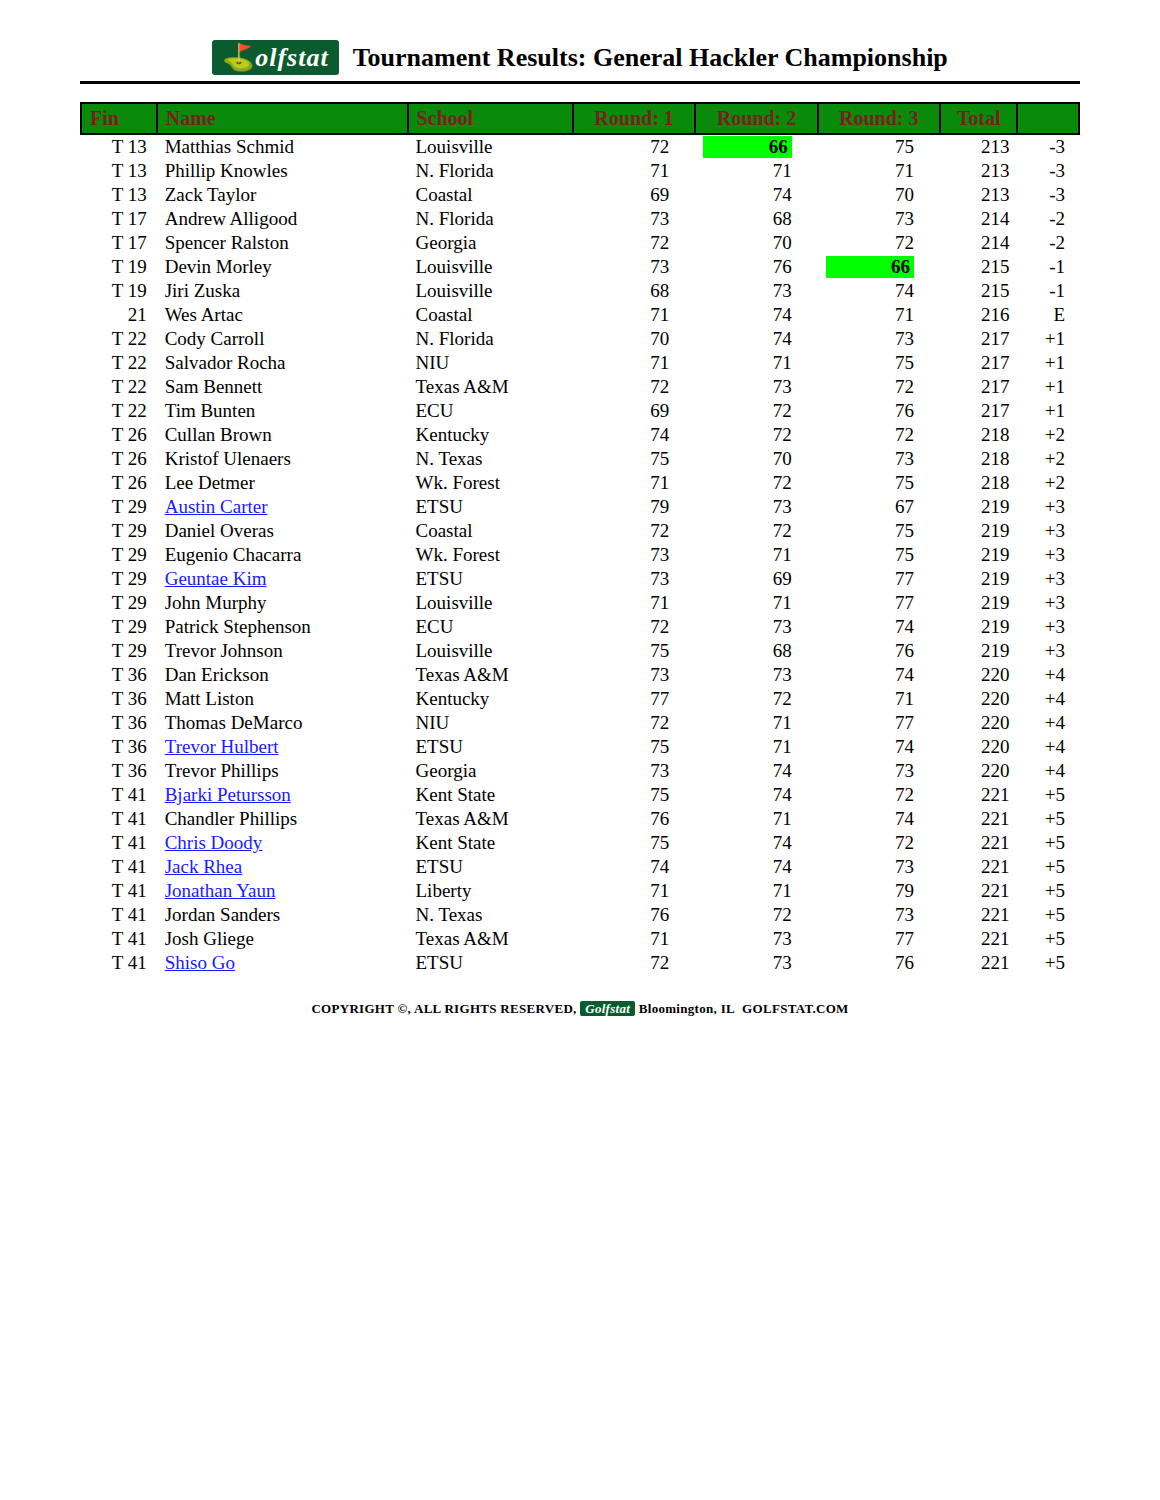⛳olfstat
Tournament Results: General Hackler Championship
| Fin | Name | School | Round: 1 | Round: 2 | Round: 3 | Total | |
| --- | --- | --- | --- | --- | --- | --- | --- |
| T 13 | Matthias Schmid | Louisville | 72 | 66 | 75 | 213 | -3 |
| T 13 | Phillip Knowles | N. Florida | 71 | 71 | 71 | 213 | -3 |
| T 13 | Zack Taylor | Coastal | 69 | 74 | 70 | 213 | -3 |
| T 17 | Andrew Alligood | N. Florida | 73 | 68 | 73 | 214 | -2 |
| T 17 | Spencer Ralston | Georgia | 72 | 70 | 72 | 214 | -2 |
| T 19 | Devin Morley | Louisville | 73 | 76 | 66 | 215 | -1 |
| T 19 | Jiri Zuska | Louisville | 68 | 73 | 74 | 215 | -1 |
| 21 | Wes Artac | Coastal | 71 | 74 | 71 | 216 | E |
| T 22 | Cody Carroll | N. Florida | 70 | 74 | 73 | 217 | +1 |
| T 22 | Salvador Rocha | NIU | 71 | 71 | 75 | 217 | +1 |
| T 22 | Sam Bennett | Texas A&M | 72 | 73 | 72 | 217 | +1 |
| T 22 | Tim Bunten | ECU | 69 | 72 | 76 | 217 | +1 |
| T 26 | Cullan Brown | Kentucky | 74 | 72 | 72 | 218 | +2 |
| T 26 | Kristof Ulenaers | N. Texas | 75 | 70 | 73 | 218 | +2 |
| T 26 | Lee Detmer | Wk. Forest | 71 | 72 | 75 | 218 | +2 |
| T 29 | Austin Carter | ETSU | 79 | 73 | 67 | 219 | +3 |
| T 29 | Daniel Overas | Coastal | 72 | 72 | 75 | 219 | +3 |
| T 29 | Eugenio Chacarra | Wk. Forest | 73 | 71 | 75 | 219 | +3 |
| T 29 | Geuntae Kim | ETSU | 73 | 69 | 77 | 219 | +3 |
| T 29 | John Murphy | Louisville | 71 | 71 | 77 | 219 | +3 |
| T 29 | Patrick Stephenson | ECU | 72 | 73 | 74 | 219 | +3 |
| T 29 | Trevor Johnson | Louisville | 75 | 68 | 76 | 219 | +3 |
| T 36 | Dan Erickson | Texas A&M | 73 | 73 | 74 | 220 | +4 |
| T 36 | Matt Liston | Kentucky | 77 | 72 | 71 | 220 | +4 |
| T 36 | Thomas DeMarco | NIU | 72 | 71 | 77 | 220 | +4 |
| T 36 | Trevor Hulbert | ETSU | 75 | 71 | 74 | 220 | +4 |
| T 36 | Trevor Phillips | Georgia | 73 | 74 | 73 | 220 | +4 |
| T 41 | Bjarki Petursson | Kent State | 75 | 74 | 72 | 221 | +5 |
| T 41 | Chandler Phillips | Texas A&M | 76 | 71 | 74 | 221 | +5 |
| T 41 | Chris Doody | Kent State | 75 | 74 | 72 | 221 | +5 |
| T 41 | Jack Rhea | ETSU | 74 | 74 | 73 | 221 | +5 |
| T 41 | Jonathan Yaun | Liberty | 71 | 71 | 79 | 221 | +5 |
| T 41 | Jordan Sanders | N. Texas | 76 | 72 | 73 | 221 | +5 |
| T 41 | Josh Gliege | Texas A&M | 71 | 73 | 77 | 221 | +5 |
| T 41 | Shiso Go | ETSU | 72 | 73 | 76 | 221 | +5 |
COPYRIGHT ©, ALL RIGHTS RESERVED, Golfstat Bloomington, IL GOLFSTAT.COM